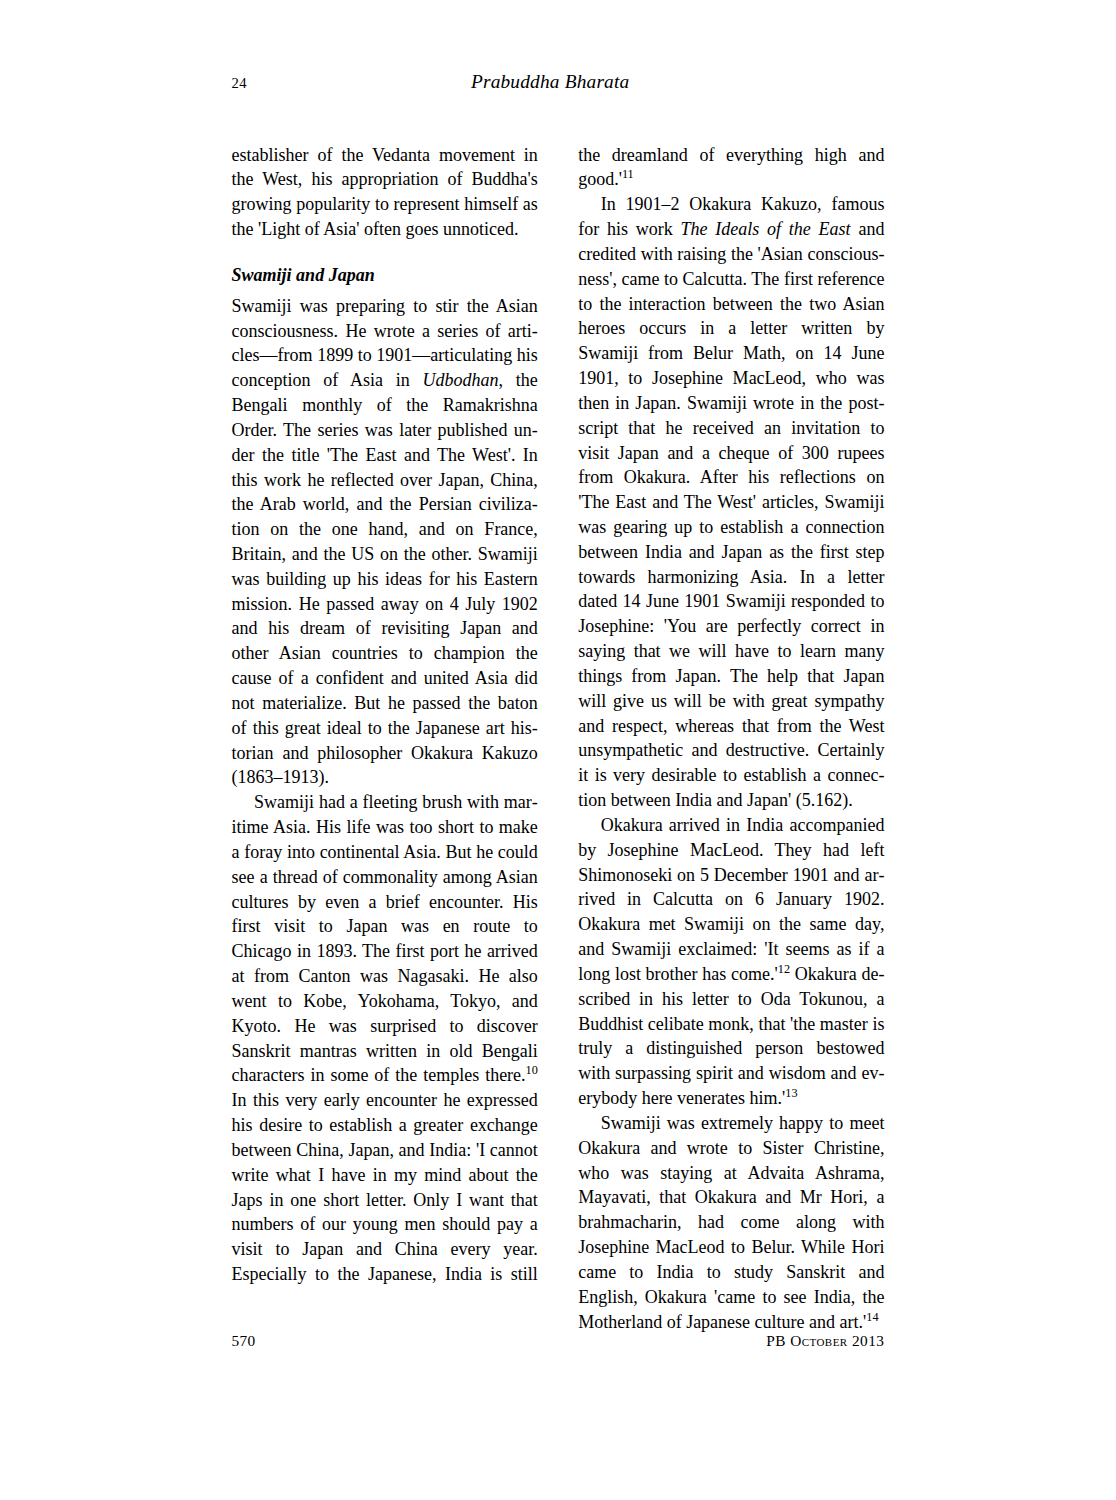24 Prabuddha Bharata
establisher of the Vedanta movement in the West, his appropriation of Buddha's growing popularity to represent himself as the 'Light of Asia' often goes unnoticed.
Swamiji and Japan
Swamiji was preparing to stir the Asian consciousness. He wrote a series of articles—from 1899 to 1901—articulating his conception of Asia in Udbodhan, the Bengali monthly of the Ramakrishna Order. The series was later published under the title 'The East and The West'. In this work he reflected over Japan, China, the Arab world, and the Persian civilization on the one hand, and on France, Britain, and the US on the other. Swamiji was building up his ideas for his Eastern mission. He passed away on 4 July 1902 and his dream of revisiting Japan and other Asian countries to champion the cause of a confident and united Asia did not materialize. But he passed the baton of this great ideal to the Japanese art historian and philosopher Okakura Kakuzo (1863–1913).
Swamiji had a fleeting brush with maritime Asia. His life was too short to make a foray into continental Asia. But he could see a thread of commonality among Asian cultures by even a brief encounter. His first visit to Japan was en route to Chicago in 1893. The first port he arrived at from Canton was Nagasaki. He also went to Kobe, Yokohama, Tokyo, and Kyoto. He was surprised to discover Sanskrit mantras written in old Bengali characters in some of the temples there.10 In this very early encounter he expressed his desire to establish a greater exchange between China, Japan, and India: 'I cannot write what I have in my mind about the Japs in one short letter. Only I want that numbers of our young men should pay a visit to Japan and China every year. Especially to the Japanese, India is still the dreamland of everything high and good.'11
In 1901–2 Okakura Kakuzo, famous for his work The Ideals of the East and credited with raising the 'Asian consciousness', came to Calcutta. The first reference to the interaction between the two Asian heroes occurs in a letter written by Swamiji from Belur Math, on 14 June 1901, to Josephine MacLeod, who was then in Japan. Swamiji wrote in the postscript that he received an invitation to visit Japan and a cheque of 300 rupees from Okakura. After his reflections on 'The East and The West' articles, Swamiji was gearing up to establish a connection between India and Japan as the first step towards harmonizing Asia. In a letter dated 14 June 1901 Swamiji responded to Josephine: 'You are perfectly correct in saying that we will have to learn many things from Japan. The help that Japan will give us will be with great sympathy and respect, whereas that from the West unsympathetic and destructive. Certainly it is very desirable to establish a connection between India and Japan' (5.162).
Okakura arrived in India accompanied by Josephine MacLeod. They had left Shimonoseki on 5 December 1901 and arrived in Calcutta on 6 January 1902. Okakura met Swamiji on the same day, and Swamiji exclaimed: 'It seems as if a long lost brother has come.'12 Okakura described in his letter to Oda Tokunou, a Buddhist celibate monk, that 'the master is truly a distinguished person bestowed with surpassing spirit and wisdom and everybody here venerates him.'13
Swamiji was extremely happy to meet Okakura and wrote to Sister Christine, who was staying at Advaita Ashrama, Mayavati, that Okakura and Mr Hori, a brahmacharin, had come along with Josephine MacLeod to Belur. While Hori came to India to study Sanskrit and English, Okakura 'came to see India, the Motherland of Japanese culture and art.'14
570 PB October 2013